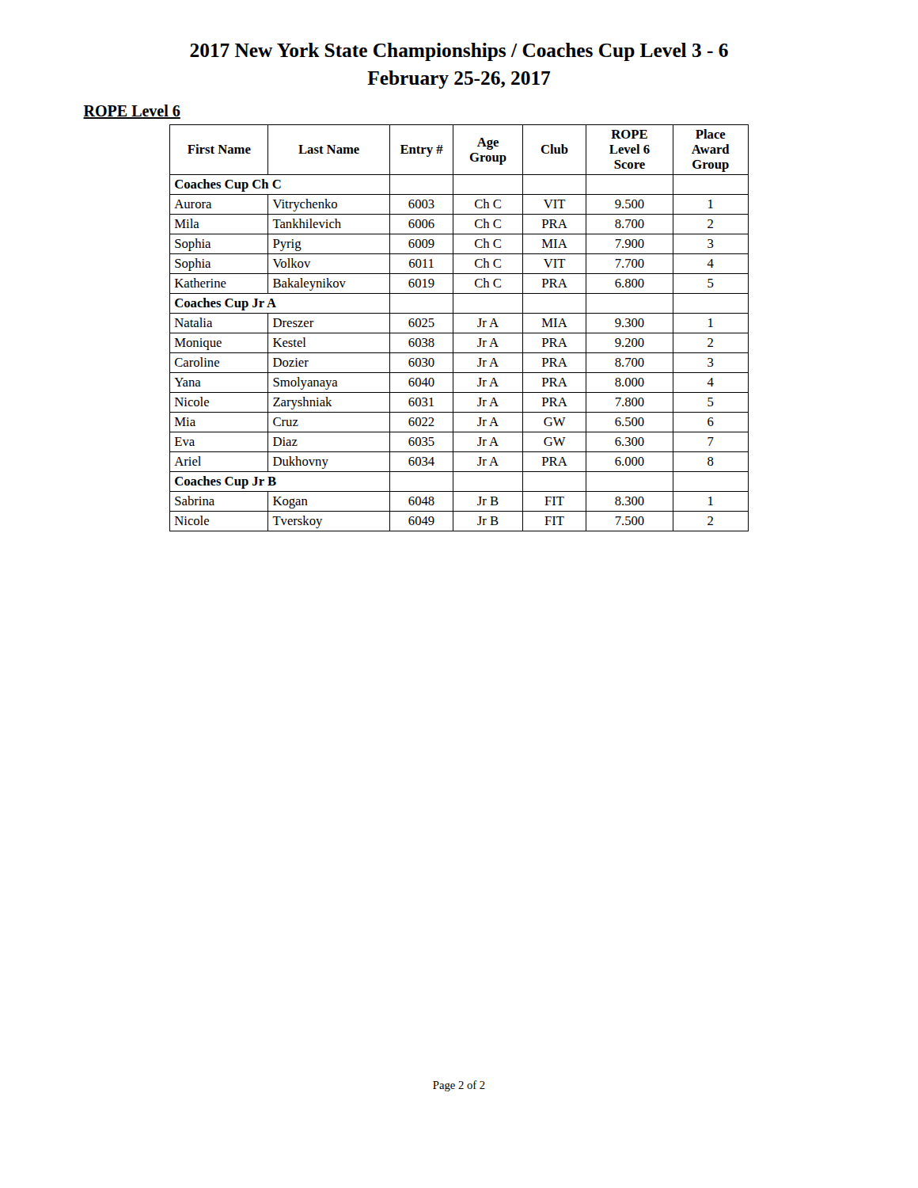2017 New York State Championships / Coaches Cup Level 3 - 6
February 25-26, 2017
ROPE Level 6
| First Name | Last Name | Entry # | Age Group | Club | ROPE Level 6 Score | Place Award Group |
| --- | --- | --- | --- | --- | --- | --- |
| Coaches Cup Ch C | | | | | |
| Aurora | Vitrychenko | 6003 | Ch C | VIT | 9.500 | 1 |
| Mila | Tankhilevich | 6006 | Ch C | PRA | 8.700 | 2 |
| Sophia | Pyrig | 6009 | Ch C | MIA | 7.900 | 3 |
| Sophia | Volkov | 6011 | Ch C | VIT | 7.700 | 4 |
| Katherine | Bakaleynikov | 6019 | Ch C | PRA | 6.800 | 5 |
| Coaches Cup Jr A | | | | | |
| Natalia | Dreszer | 6025 | Jr A | MIA | 9.300 | 1 |
| Monique | Kestel | 6038 | Jr A | PRA | 9.200 | 2 |
| Caroline | Dozier | 6030 | Jr A | PRA | 8.700 | 3 |
| Yana | Smolyanaya | 6040 | Jr A | PRA | 8.000 | 4 |
| Nicole | Zaryshniak | 6031 | Jr A | PRA | 7.800 | 5 |
| Mia | Cruz | 6022 | Jr A | GW | 6.500 | 6 |
| Eva | Diaz | 6035 | Jr A | GW | 6.300 | 7 |
| Ariel | Dukhovny | 6034 | Jr A | PRA | 6.000 | 8 |
| Coaches Cup Jr B | | | | | |
| Sabrina | Kogan | 6048 | Jr B | FIT | 8.300 | 1 |
| Nicole | Tverskoy | 6049 | Jr B | FIT | 7.500 | 2 |
Page 2 of 2